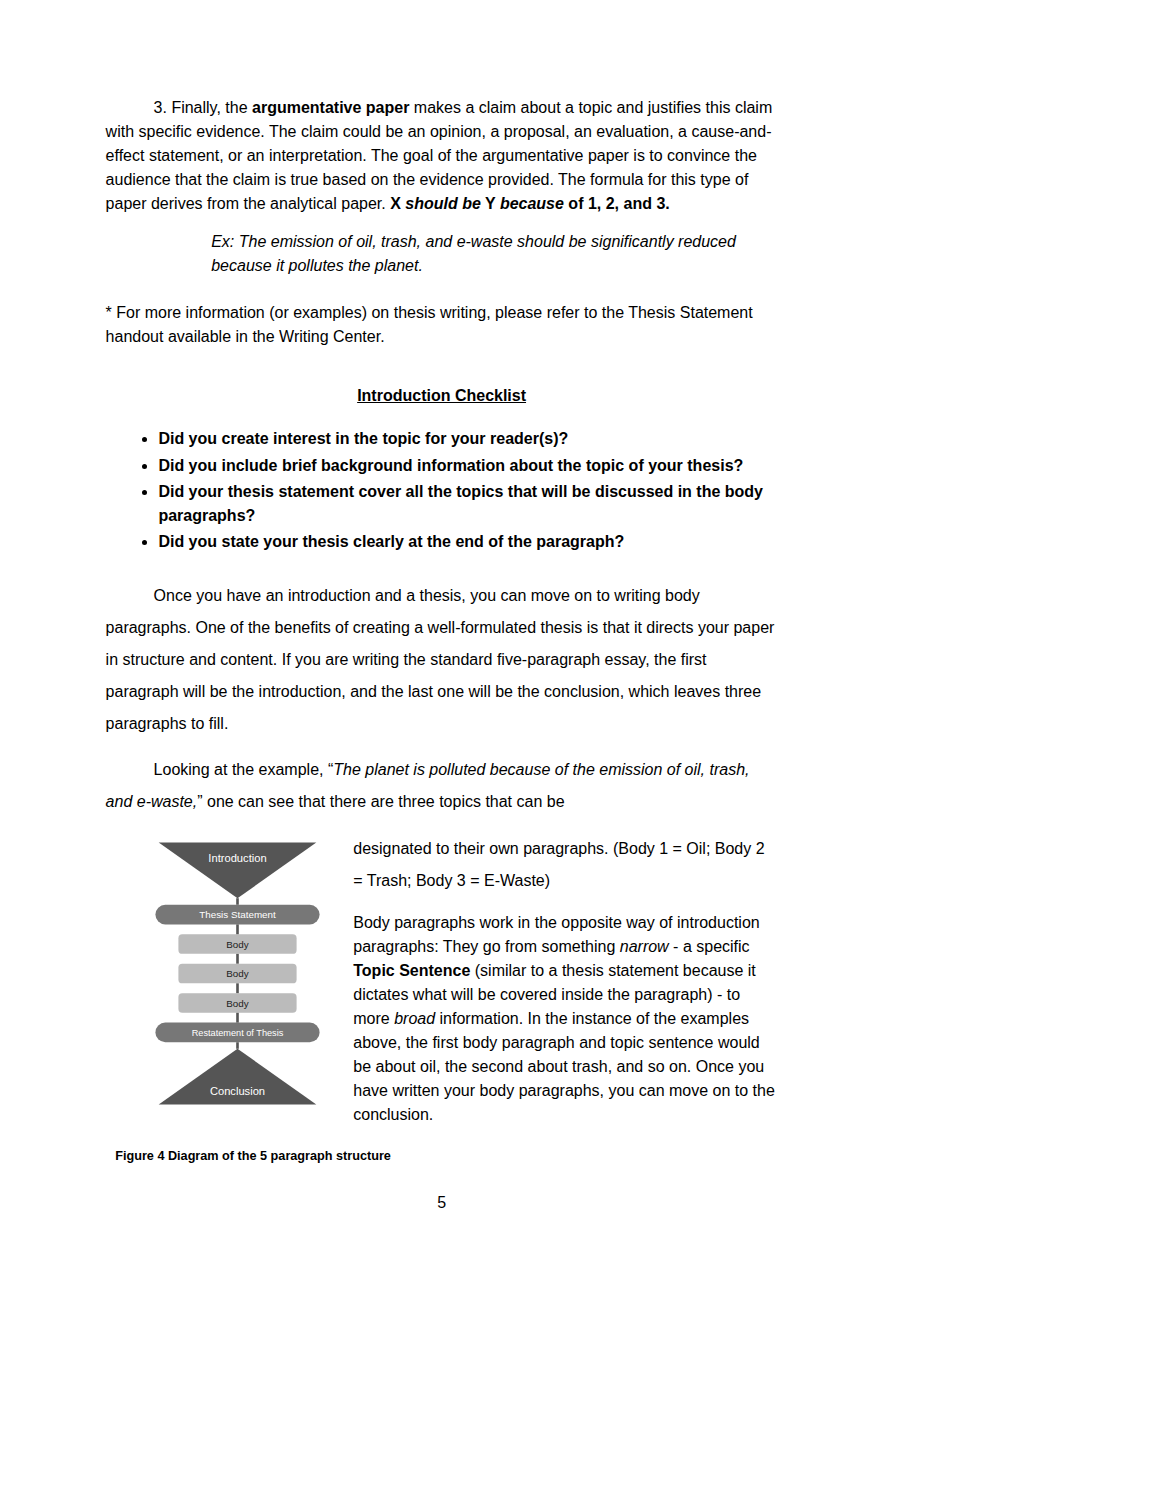3. Finally, the argumentative paper makes a claim about a topic and justifies this claim with specific evidence. The claim could be an opinion, a proposal, an evaluation, a cause-and-effect statement, or an interpretation. The goal of the argumentative paper is to convince the audience that the claim is true based on the evidence provided. The formula for this type of paper derives from the analytical paper. X should be Y because of 1, 2, and 3.
Ex: The emission of oil, trash, and e-waste should be significantly reduced because it pollutes the planet.
* For more information (or examples) on thesis writing, please refer to the Thesis Statement handout available in the Writing Center.
Introduction Checklist
Did you create interest in the topic for your reader(s)?
Did you include brief background information about the topic of your thesis?
Did your thesis statement cover all the topics that will be discussed in the body paragraphs?
Did you state your thesis clearly at the end of the paragraph?
Once you have an introduction and a thesis, you can move on to writing body paragraphs. One of the benefits of creating a well-formulated thesis is that it directs your paper in structure and content. If you are writing the standard five-paragraph essay, the first paragraph will be the introduction, and the last one will be the conclusion, which leaves three paragraphs to fill.
Looking at the example, “The planet is polluted because of the emission of oil, trash, and e-waste,” one can see that there are three topics that can be
designated to their own paragraphs. (Body 1 = Oil; Body 2 = Trash; Body 3 = E-Waste)
Body paragraphs work in the opposite way of introduction paragraphs: They go from something narrow - a specific Topic Sentence (similar to a thesis statement because it dictates what will be covered inside the paragraph) - to more broad information. In the instance of the examples above, the first body paragraph and topic sentence would be about oil, the second about trash, and so on. Once you have written your body paragraphs, you can move on to the conclusion.
Figure 4 Diagram of the 5 paragraph structure
5